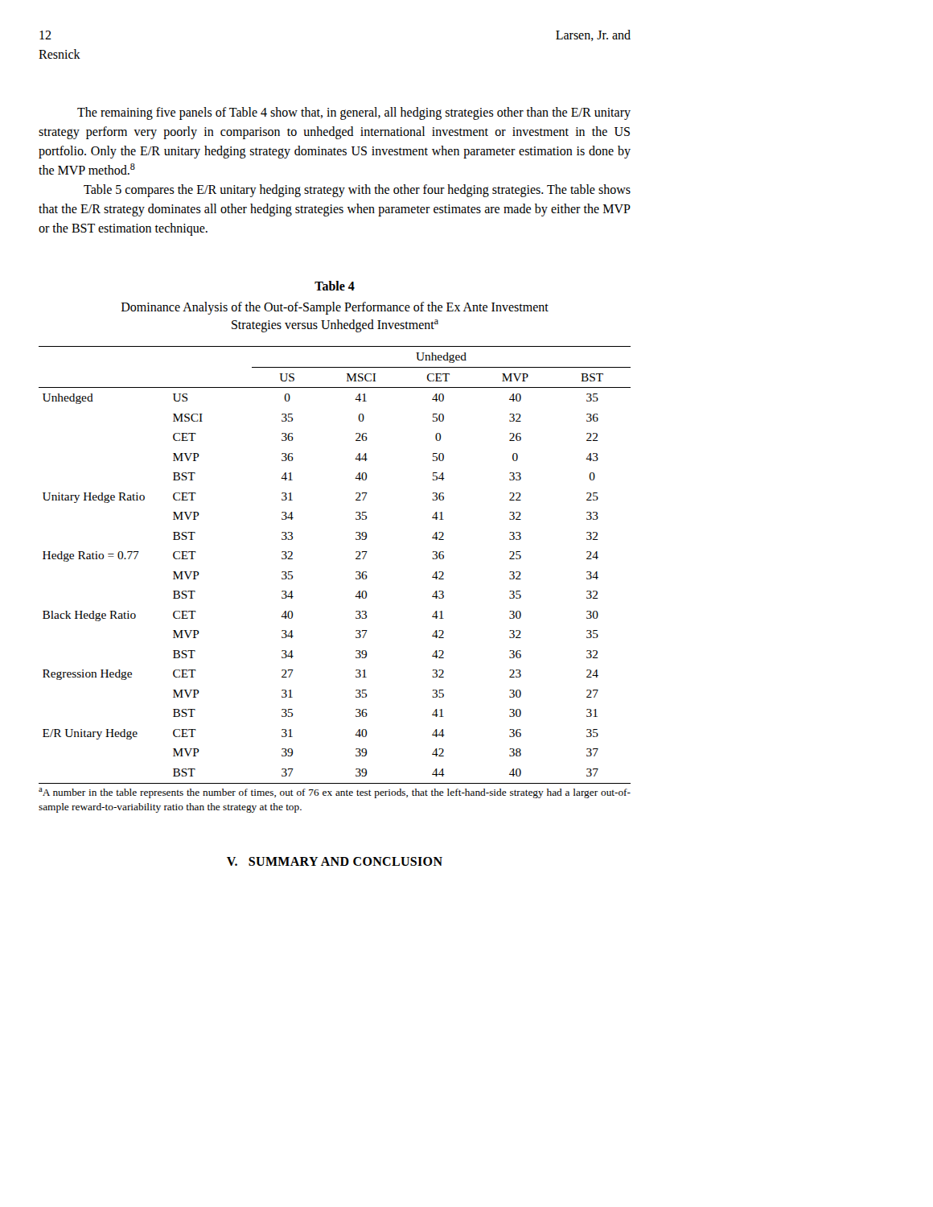12
Resnick
Larsen, Jr. and
The remaining five panels of Table 4 show that, in general, all hedging strategies other than the E/R unitary strategy perform very poorly in comparison to unhedged international investment or investment in the US portfolio. Only the E/R unitary hedging strategy dominates US investment when parameter estimation is done by the MVP method.8
Table 5 compares the E/R unitary hedging strategy with the other four hedging strategies. The table shows that the E/R strategy dominates all other hedging strategies when parameter estimates are made by either the MVP or the BST estimation technique.
Table 4
Dominance Analysis of the Out-of-Sample Performance of the Ex Ante Investment Strategies versus Unhedged Investmenta
| | | Unhedged |
| | | US | MSCI | CET | MVP | BST |
| Unhedged | US | 0 | 41 | 40 | 40 | 35 |
| | MSCI | 35 | 0 | 50 | 32 | 36 |
| | CET | 36 | 26 | 0 | 26 | 22 |
| | MVP | 36 | 44 | 50 | 0 | 43 |
| | BST | 41 | 40 | 54 | 33 | 0 |
| Unitary Hedge Ratio | CET | 31 | 27 | 36 | 22 | 25 |
| | MVP | 34 | 35 | 41 | 32 | 33 |
| | BST | 33 | 39 | 42 | 33 | 32 |
| Hedge Ratio = 0.77 | CET | 32 | 27 | 36 | 25 | 24 |
| | MVP | 35 | 36 | 42 | 32 | 34 |
| | BST | 34 | 40 | 43 | 35 | 32 |
| Black Hedge Ratio | CET | 40 | 33 | 41 | 30 | 30 |
| | MVP | 34 | 37 | 42 | 32 | 35 |
| | BST | 34 | 39 | 42 | 36 | 32 |
| Regression Hedge | CET | 27 | 31 | 32 | 23 | 24 |
| | MVP | 31 | 35 | 35 | 30 | 27 |
| | BST | 35 | 36 | 41 | 30 | 31 |
| E/R Unitary Hedge | CET | 31 | 40 | 44 | 36 | 35 |
| | MVP | 39 | 39 | 42 | 38 | 37 |
| | BST | 37 | 39 | 44 | 40 | 37 |
aA number in the table represents the number of times, out of 76 ex ante test periods, that the left-hand-side strategy had a larger out-of-sample reward-to-variability ratio than the strategy at the top.
V. SUMMARY AND CONCLUSION